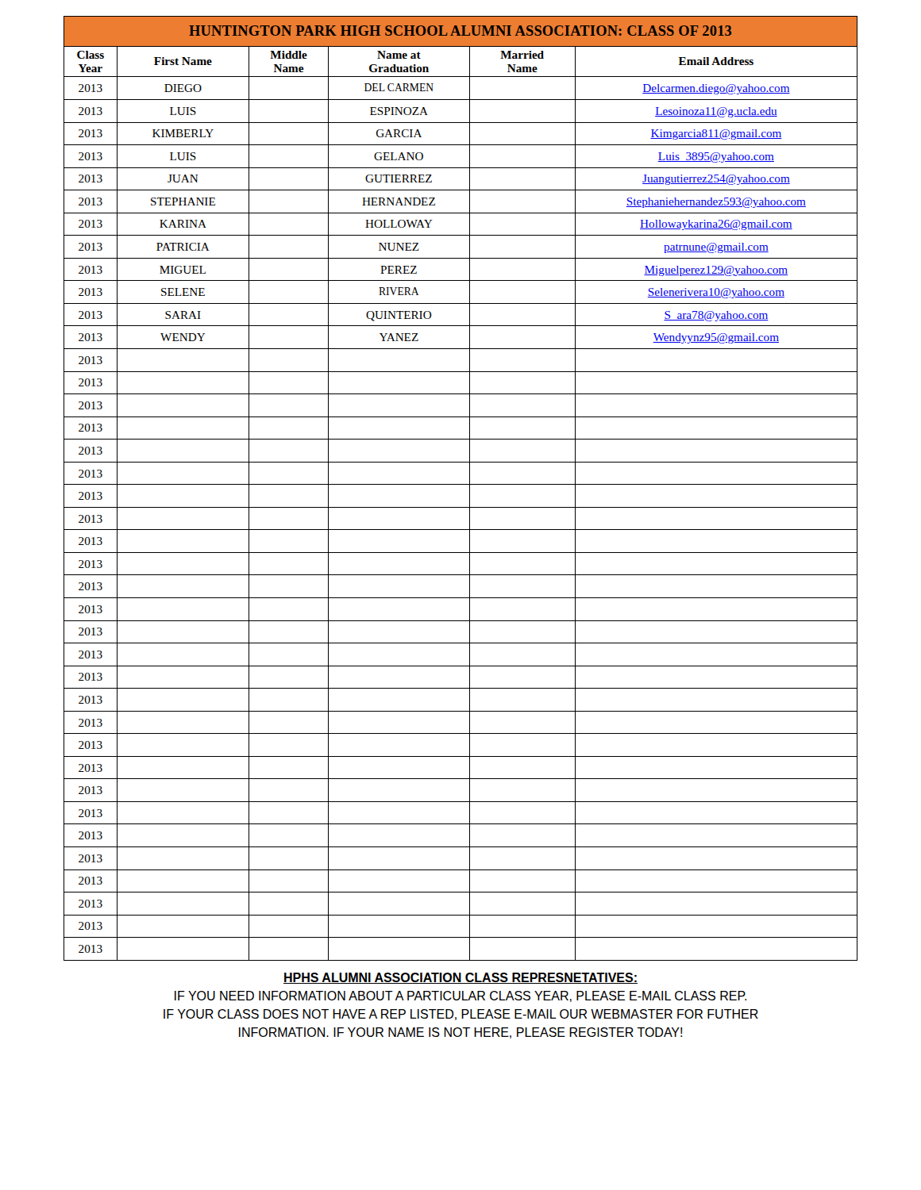HUNTINGTON PARK HIGH SCHOOL ALUMNI ASSOCIATION: CLASS OF 2013
| Class Year | First Name | Middle Name | Name at Graduation | Married Name | Email Address |
| --- | --- | --- | --- | --- | --- |
| 2013 | DIEGO | | DEL CARMEN | | Delcarmen.diego@yahoo.com |
| 2013 | LUIS | | ESPINOZA | | Lesoinoza11@g.ucla.edu |
| 2013 | KIMBERLY | | GARCIA | | Kimgarcia811@gmail.com |
| 2013 | LUIS | | GELANO | | Luis_3895@yahoo.com |
| 2013 | JUAN | | GUTIERREZ | | Juangutierrez254@yahoo.com |
| 2013 | STEPHANIE | | HERNANDEZ | | Stephaniehernandez593@yahoo.com |
| 2013 | KARINA | | HOLLOWAY | | Hollowaykarina26@gmail.com |
| 2013 | PATRICIA | | NUNEZ | | patrnune@gmail.com |
| 2013 | MIGUEL | | PEREZ | | Miguelperez129@yahoo.com |
| 2013 | SELENE | | RIVERA | | Selenerivera10@yahoo.com |
| 2013 | SARAI | | QUINTERIO | | S_ara78@yahoo.com |
| 2013 | WENDY | | YANEZ | | Wendyynz95@gmail.com |
| 2013 | | | | | |
| 2013 | | | | | |
| 2013 | | | | | |
| 2013 | | | | | |
| 2013 | | | | | |
| 2013 | | | | | |
| 2013 | | | | | |
| 2013 | | | | | |
| 2013 | | | | | |
| 2013 | | | | | |
| 2013 | | | | | |
| 2013 | | | | | |
| 2013 | | | | | |
| 2013 | | | | | |
| 2013 | | | | | |
| 2013 | | | | | |
| 2013 | | | | | |
| 2013 | | | | | |
| 2013 | | | | | |
| 2013 | | | | | |
| 2013 | | | | | |
| 2013 | | | | | |
| 2013 | | | | | |
| 2013 | | | | | |
| 2013 | | | | | |
| 2013 | | | | | |
| 2013 | | | | | |
HPHS ALUMNI ASSOCIATION CLASS REPRESNETATIVES:
IF YOU NEED INFORMATION ABOUT A PARTICULAR CLASS YEAR, PLEASE E-MAIL CLASS REP.
IF YOUR CLASS DOES NOT HAVE A REP LISTED, PLEASE E-MAIL OUR WEBMASTER FOR FUTHER
INFORMATION. IF YOUR NAME IS NOT HERE, PLEASE REGISTER TODAY!